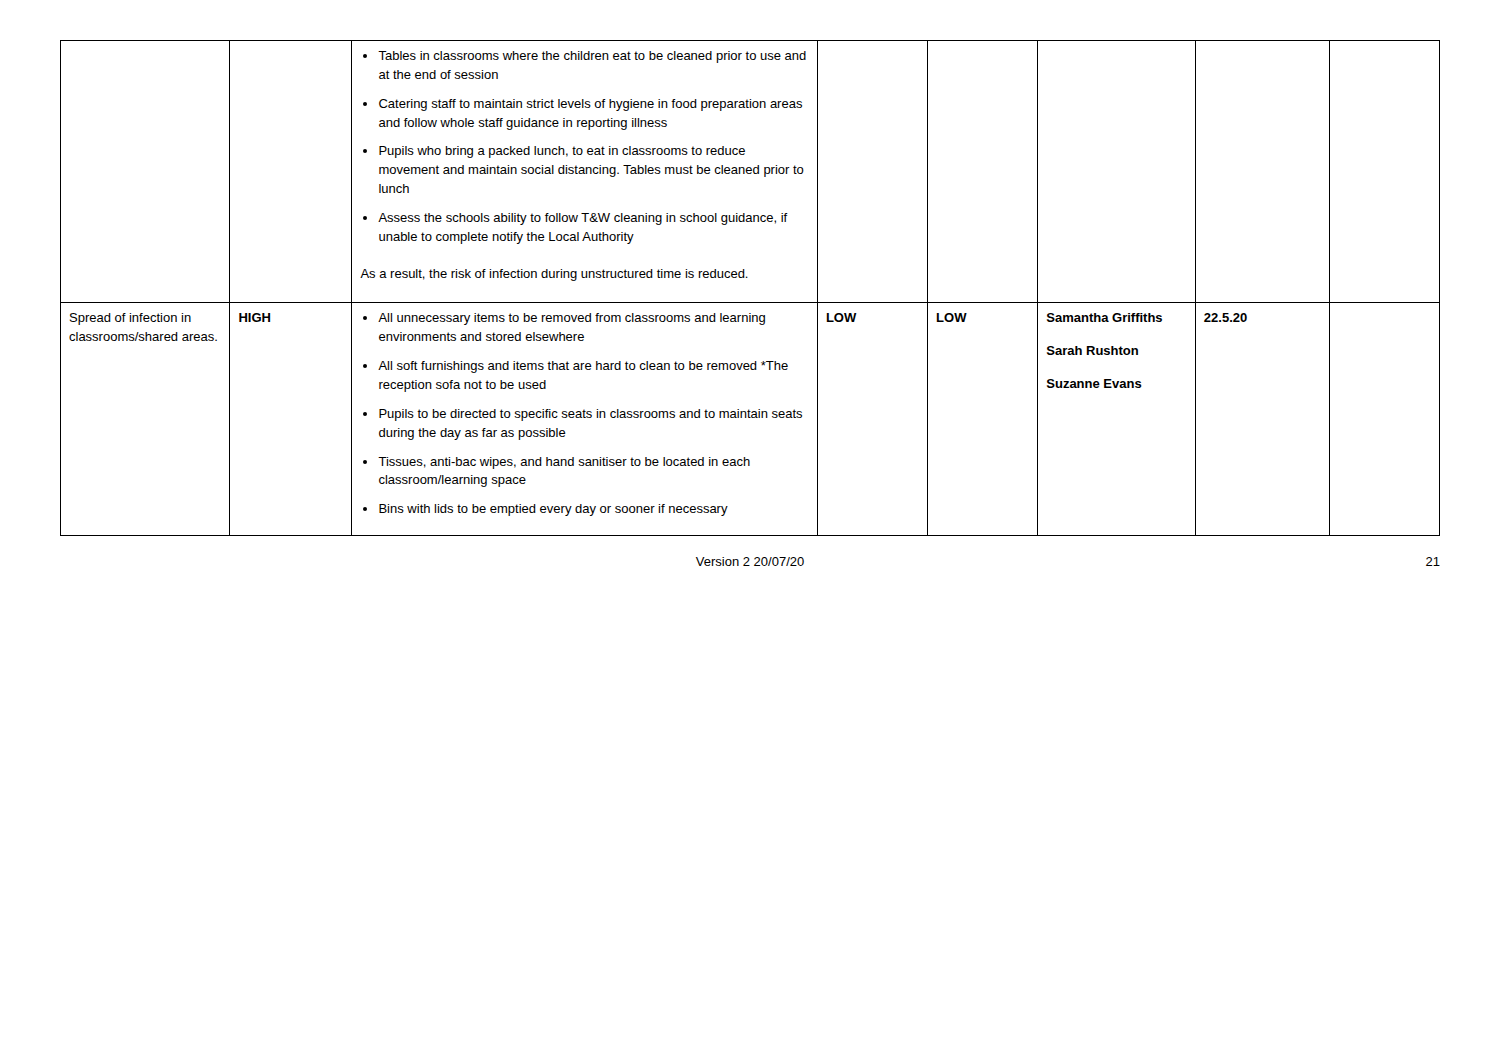| | | Tables in classrooms where the children eat to be cleaned prior to use and at the end of session Catering staff to maintain strict levels of hygiene in food preparation areas and follow whole staff guidance in reporting illness Pupils who bring a packed lunch, to eat in classrooms to reduce movement and maintain social distancing. Tables must be cleaned prior to lunch Assess the schools ability to follow T&W cleaning in school guidance, if unable to complete notify the Local Authority As a result, the risk of infection during unstructured time is reduced. | | | | | |
| Spread of infection in classrooms/shared areas. | HIGH | All unnecessary items to be removed from classrooms and learning environments and stored elsewhere All soft furnishings and items that are hard to clean to be removed *The reception sofa not to be used Pupils to be directed to specific seats in classrooms and to maintain seats during the day as far as possible Tissues, anti-bac wipes, and hand sanitiser to be located in each classroom/learning space Bins with lids to be emptied every day or sooner if necessary | LOW | LOW | Samantha Griffiths Sarah Rushton Suzanne Evans | 22.5.20 | |
Version 2 20/07/20 21